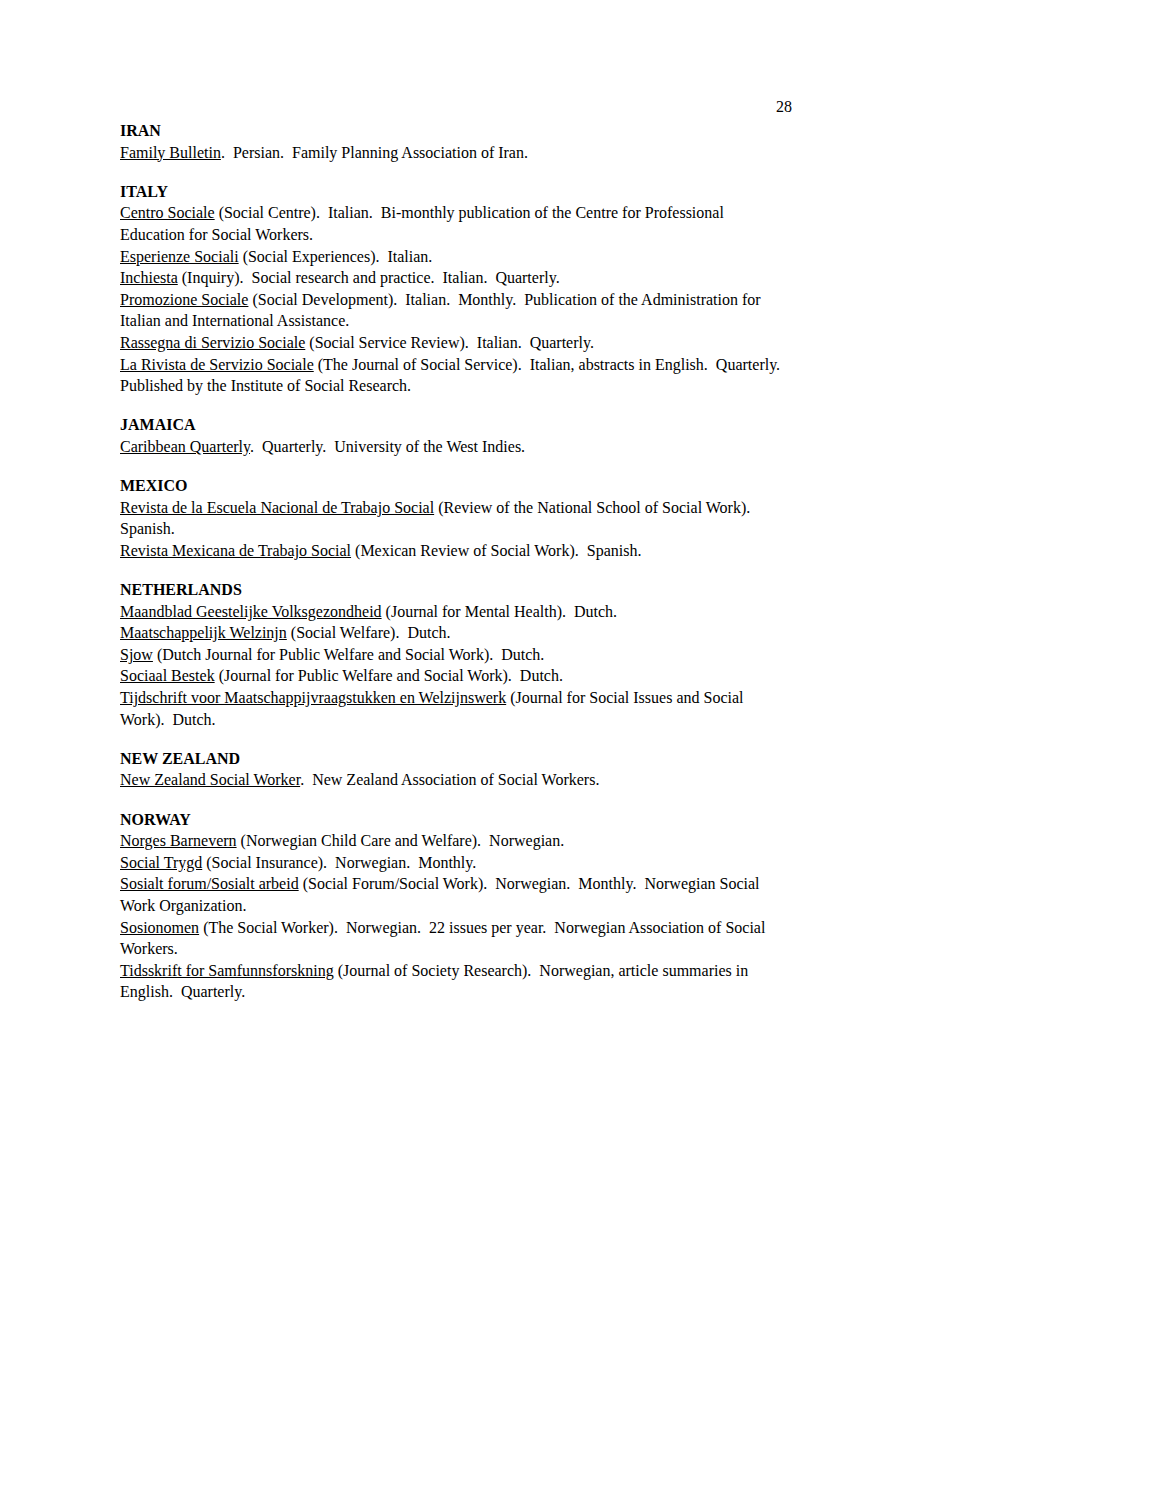28
Iran
Family Bulletin. Persian. Family Planning Association of Iran.
Italy
Centro Sociale (Social Centre). Italian. Bi-monthly publication of the Centre for Professional Education for Social Workers.
Esperienze Sociali (Social Experiences). Italian.
Inchiesta (Inquiry). Social research and practice. Italian. Quarterly.
Promozione Sociale (Social Development). Italian. Monthly. Publication of the Administration for Italian and International Assistance.
Rassegna di Servizio Sociale (Social Service Review). Italian. Quarterly.
La Rivista de Servizio Sociale (The Journal of Social Service). Italian, abstracts in English. Quarterly. Published by the Institute of Social Research.
Jamaica
Caribbean Quarterly. Quarterly. University of the West Indies.
Mexico
Revista de la Escuela Nacional de Trabajo Social (Review of the National School of Social Work). Spanish.
Revista Mexicana de Trabajo Social (Mexican Review of Social Work). Spanish.
Netherlands
Maandblad Geestelijke Volksgezondheid (Journal for Mental Health). Dutch.
Maatschappelijk Welzinjn (Social Welfare). Dutch.
Sjow (Dutch Journal for Public Welfare and Social Work). Dutch.
Sociaal Bestek (Journal for Public Welfare and Social Work). Dutch.
Tijdschrift voor Maatschappijvraagstukken en Welzijnswerk (Journal for Social Issues and Social Work). Dutch.
New Zealand
New Zealand Social Worker. New Zealand Association of Social Workers.
Norway
Norges Barnevern (Norwegian Child Care and Welfare). Norwegian.
Social Trygd (Social Insurance). Norwegian. Monthly.
Sosialt forum/Sosialt arbeid (Social Forum/Social Work). Norwegian. Monthly. Norwegian Social Work Organization.
Sosionomen (The Social Worker). Norwegian. 22 issues per year. Norwegian Association of Social Workers.
Tidsskrift for Samfunnsforskning (Journal of Society Research). Norwegian, article summaries in English. Quarterly.